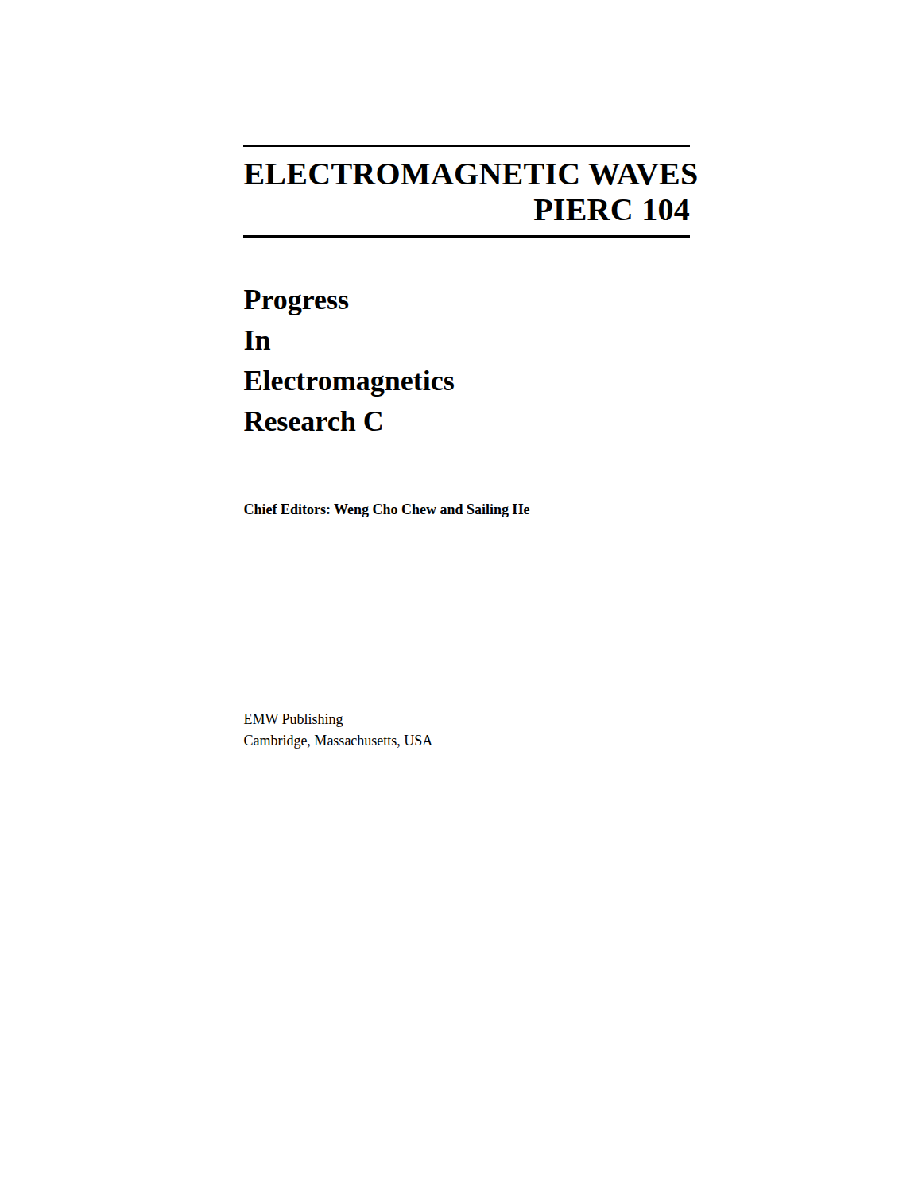ELECTROMAGNETIC WAVES
PIERC 104
Progress
In
Electromagnetics
Research C
Chief Editors: Weng Cho Chew and Sailing He
EMW Publishing
Cambridge, Massachusetts, USA